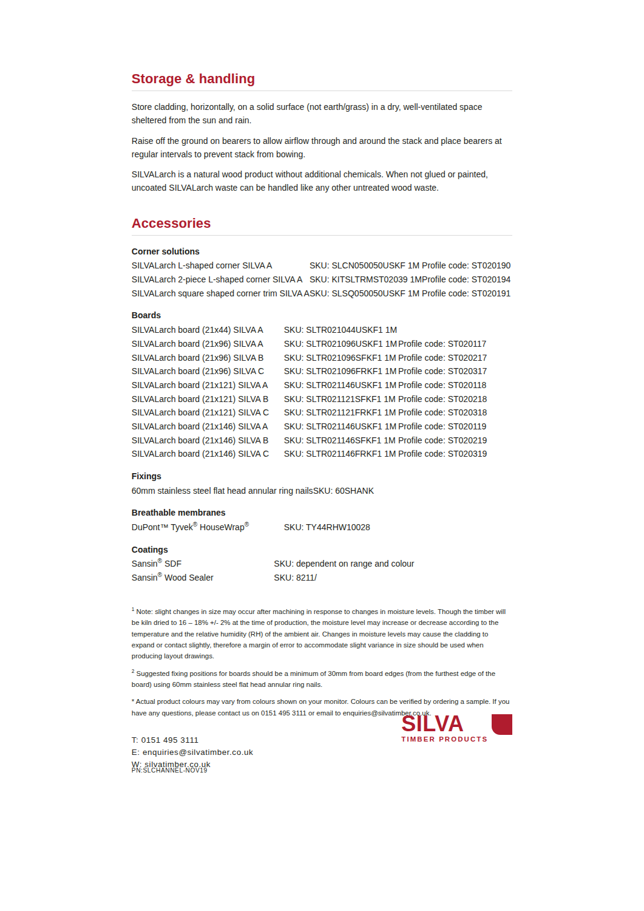Storage & handling
Store cladding, horizontally, on a solid surface (not earth/grass) in a dry, well-ventilated space sheltered from the sun and rain.
Raise off the ground on bearers to allow airflow through and around the stack and place bearers at regular intervals to prevent stack from bowing.
SILVALarch is a natural wood product without additional chemicals. When not glued or painted, uncoated SILVALarch waste can be handled like any other untreated wood waste.
Accessories
Corner solutions
| SILVALarch L-shaped corner SILVA A | SKU: SLCN050050USKF 1M | Profile code: ST020190 |
| SILVALarch 2-piece L-shaped corner SILVA A | SKU: KITSLTRMST02039 1M | Profile code: ST020194 |
| SILVALarch square shaped corner trim SILVA A | SKU: SLSQ050050USKF 1M | Profile code: ST020191 |
Boards
| SILVALarch board (21x44) SILVA A | SKU: SLTR021044USKF1 1M | |
| SILVALarch board (21x96) SILVA A | SKU: SLTR021096USKF1 1M | Profile code: ST020117 |
| SILVALarch board (21x96) SILVA B | SKU: SLTR021096SFKF1 1M | Profile code: ST020217 |
| SILVALarch board (21x96) SILVA C | SKU: SLTR021096FRKF1 1M | Profile code: ST020317 |
| SILVALarch board (21x121) SILVA A | SKU: SLTR021146USKF1 1M | Profile code: ST020118 |
| SILVALarch board (21x121) SILVA B | SKU: SLTR021121SFKF1 1M | Profile code: ST020218 |
| SILVALarch board (21x121) SILVA C | SKU: SLTR021121FRKF1 1M | Profile code: ST020318 |
| SILVALarch board (21x146) SILVA A | SKU: SLTR021146USKF1 1M | Profile code: ST020119 |
| SILVALarch board (21x146) SILVA B | SKU: SLTR021146SFKF1 1M | Profile code: ST020219 |
| SILVALarch board (21x146) SILVA C | SKU: SLTR021146FRKF1 1M | Profile code: ST020319 |
Fixings
| 60mm stainless steel flat head annular ring nails | SKU: 60SHANK | |
Breathable membranes
| DuPont™ Tyvek ® HouseWrap ® | SKU: TY44RHW10028 | |
Coatings
| Sansin ® SDF | SKU: dependent on range and colour | |
| Sansin ® Wood Sealer | SKU: 8211/ | |
1 Note: slight changes in size may occur after machining in response to changes in moisture levels. Though the timber will be kiln dried to 16 – 18% +/- 2% at the time of production, the moisture level may increase or decrease according to the temperature and the relative humidity (RH) of the ambient air. Changes in moisture levels may cause the cladding to expand or contact slightly, therefore a margin of error to accommodate slight variance in size should be used when producing layout drawings.
2 Suggested fixing positions for boards should be a minimum of 30mm from board edges (from the furthest edge of the board) using 60mm stainless steel flat head annular ring nails.
* Actual product colours may vary from colours shown on your monitor. Colours can be verified by ordering a sample. If you have any questions, please contact us on 0151 495 3111 or email to enquiries@silvatimber.co.uk.
T: 0151 495 3111
E: enquiries@silvatimber.co.uk
W: silvatimber.co.uk
SILVA TIMBER PRODUCTS
PN:SLCHANNEL-NOV19